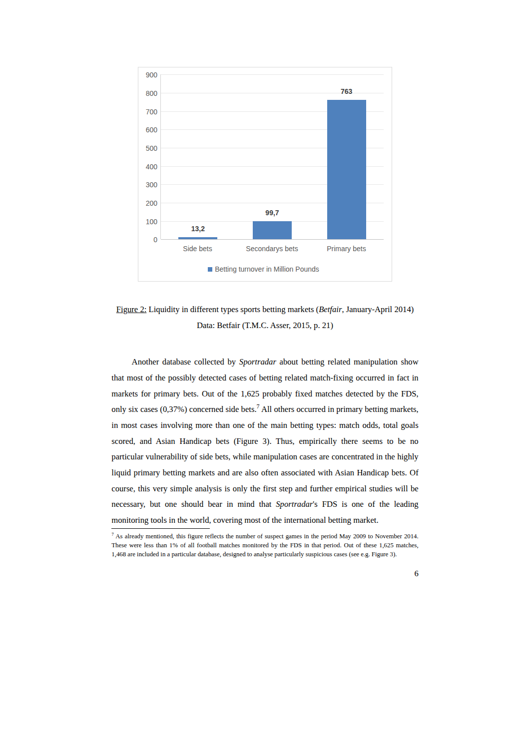900
800
700
600
500
400
300
200
100
0
13,2
99,7
763
Side bets Secondarys bets Primary bets
Betting turnover in Million Pounds
Figure 2: Liquidity in different types sports betting markets (Betfair, January-April 2014)
Data: Betfair (T.M.C. Asser, 2015, p. 21)
Another database collected by Sportradar about betting related manipulation show that most of the possibly detected cases of betting related match-fixing occurred in fact in markets for primary bets. Out of the 1,625 probably fixed matches detected by the FDS, only six cases (0,37%) concerned side bets.7 All others occurred in primary betting markets, in most cases involving more than one of the main betting types: match odds, total goals scored, and Asian Handicap bets (Figure 3). Thus, empirically there seems to be no particular vulnerability of side bets, while manipulation cases are concentrated in the highly liquid primary betting markets and are also often associated with Asian Handicap bets. Of course, this very simple analysis is only the first step and further empirical studies will be necessary, but one should bear in mind that Sportradar's FDS is one of the leading monitoring tools in the world, covering most of the international betting market.
7 As already mentioned, this figure reflects the number of suspect games in the period May 2009 to November 2014. These were less than 1% of all football matches monitored by the FDS in that period. Out of these 1,625 matches, 1,468 are included in a particular database, designed to analyse particularly suspicious cases (see e.g. Figure 3).
6